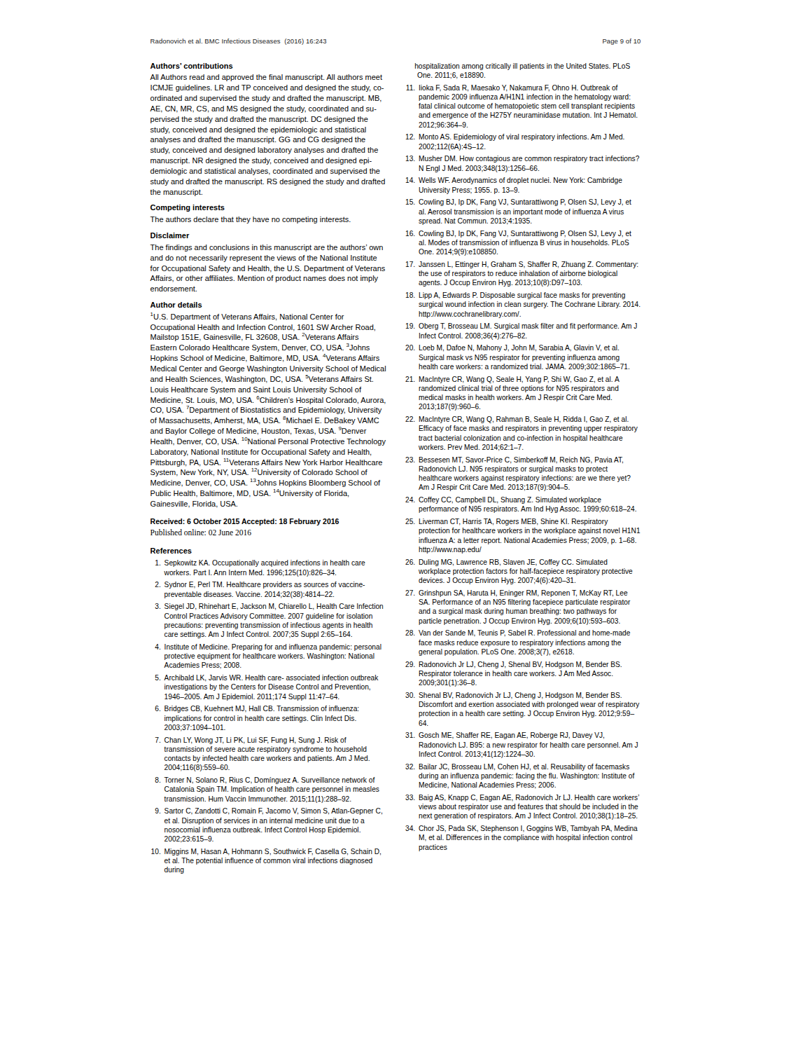Radonovich et al. BMC Infectious Diseases (2016) 16:243
Page 9 of 10
Authors’ contributions
All Authors read and approved the final manuscript. All authors meet ICMJE guidelines. LR and TP conceived and designed the study, coordinated and supervised the study and drafted the manuscript. MB, AE, CN, MR, CS, and MS designed the study, coordinated and supervised the study and drafted the manuscript. DC designed the study, conceived and designed the epidemiologic and statistical analyses and drafted the manuscript. GG and CG designed the study, conceived and designed laboratory analyses and drafted the manuscript. NR designed the study, conceived and designed epidemiologic and statistical analyses, coordinated and supervised the study and drafted the manuscript. RS designed the study and drafted the manuscript.
Competing interests
The authors declare that they have no competing interests.
Disclaimer
The findings and conclusions in this manuscript are the authors’ own and do not necessarily represent the views of the National Institute for Occupational Safety and Health, the U.S. Department of Veterans Affairs, or other affiliates. Mention of product names does not imply endorsement.
Author details
1U.S. Department of Veterans Affairs, National Center for Occupational Health and Infection Control, 1601 SW Archer Road, Mailstop 151E, Gainesville, FL 32608, USA. 2Veterans Affairs Eastern Colorado Healthcare System, Denver, CO, USA. 3Johns Hopkins School of Medicine, Baltimore, MD, USA. 4Veterans Affairs Medical Center and George Washington University School of Medical and Health Sciences, Washington, DC, USA. 5Veterans Affairs St. Louis Healthcare System and Saint Louis University School of Medicine, St. Louis, MO, USA. 6Children’s Hospital Colorado, Aurora, CO, USA. 7Department of Biostatistics and Epidemiology, University of Massachusetts, Amherst, MA, USA. 8Michael E. DeBakey VAMC and Baylor College of Medicine, Houston, Texas, USA. 9Denver Health, Denver, CO, USA. 10National Personal Protective Technology Laboratory, National Institute for Occupational Safety and Health, Pittsburgh, PA, USA. 11Veterans Affairs New York Harbor Healthcare System, New York, NY, USA. 12University of Colorado School of Medicine, Denver, CO, USA. 13Johns Hopkins Bloomberg School of Public Health, Baltimore, MD, USA. 14University of Florida, Gainesville, Florida, USA.
Received: 6 October 2015 Accepted: 18 February 2016
Published online: 02 June 2016
References
Sepkowitz KA. Occupationally acquired infections in health care workers. Part I. Ann Intern Med. 1996;125(10):826–34.
Sydnor E, Perl TM. Healthcare providers as sources of vaccine-preventable diseases. Vaccine. 2014;32(38):4814–22.
Siegel JD, Rhinehart E, Jackson M, Chiarello L, Health Care Infection Control Practices Advisory Committee. 2007 guideline for isolation precautions: preventing transmission of infectious agents in health care settings. Am J Infect Control. 2007;35 Suppl 2:65–164.
Institute of Medicine. Preparing for and influenza pandemic: personal protective equipment for healthcare workers. Washington: National Academies Press; 2008.
Archibald LK, Jarvis WR. Health care- associated infection outbreak investigations by the Centers for Disease Control and Prevention, 1946–2005. Am J Epidemiol. 2011;174 Suppl 11:47–64.
Bridges CB, Kuehnert MJ, Hall CB. Transmission of influenza: implications for control in health care settings. Clin Infect Dis. 2003;37:1094–101.
Chan LY, Wong JT, Li PK, Lui SF, Fung H, Sung J. Risk of transmission of severe acute respiratory syndrome to household contacts by infected health care workers and patients. Am J Med. 2004;116(8):559–60.
Torner N, Solano R, Rius C, Domínguez A. Surveillance network of Catalonia Spain TM. Implication of health care personnel in measles transmission. Hum Vaccin Immunother. 2015;11(1):288–92.
Sartor C, Zandotti C, Romain F, Jacomo V, Simon S, Atlan-Gepner C, et al. Disruption of services in an internal medicine unit due to a nosocomial influenza outbreak. Infect Control Hosp Epidemiol. 2002;23:615–9.
Miggins M, Hasan A, Hohmann S, Southwick F, Casella G, Schain D, et al. The potential influence of common viral infections diagnosed during
hospitalization among critically ill patients in the United States. PLoS One. 2011;6, e18890.
Iioka F, Sada R, Maesako Y, Nakamura F, Ohno H. Outbreak of pandemic 2009 influenza A/H1N1 infection in the hematology ward: fatal clinical outcome of hematopoietic stem cell transplant recipients and emergence of the H275Y neuraminidase mutation. Int J Hematol. 2012;96:364–9.
Monto AS. Epidemiology of viral respiratory infections. Am J Med. 2002;112(6A):4S–12.
Musher DM. How contagious are common respiratory tract infections? N Engl J Med. 2003;348(13):1256–66.
Wells WF. Aerodynamics of droplet nuclei. New York: Cambridge University Press; 1955. p. 13–9.
Cowling BJ, Ip DK, Fang VJ, Suntarattiwong P, Olsen SJ, Levy J, et al. Aerosol transmission is an important mode of influenza A virus spread. Nat Commun. 2013;4:1935.
Cowling BJ, Ip DK, Fang VJ, Suntarattiwong P, Olsen SJ, Levy J, et al. Modes of transmission of influenza B virus in households. PLoS One. 2014;9(9):e108850.
Janssen L, Ettinger H, Graham S, Shaffer R, Zhuang Z. Commentary: the use of respirators to reduce inhalation of airborne biological agents. J Occup Environ Hyg. 2013;10(8):D97–103.
Lipp A, Edwards P. Disposable surgical face masks for preventing surgical wound infection in clean surgery. The Cochrane Library. 2014. http://www.cochranelibrary.com/.
Oberg T, Brosseau LM. Surgical mask filter and fit performance. Am J Infect Control. 2008;36(4):276–82.
Loeb M, Dafoe N, Mahony J, John M, Sarabia A, Glavin V, et al. Surgical mask vs N95 respirator for preventing influenza among health care workers: a randomized trial. JAMA. 2009;302:1865–71.
MacIntyre CR, Wang Q, Seale H, Yang P, Shi W, Gao Z, et al. A randomized clinical trial of three options for N95 respirators and medical masks in health workers. Am J Respir Crit Care Med. 2013;187(9):960–6.
MacIntyre CR, Wang Q, Rahman B, Seale H, Ridda I, Gao Z, et al. Efficacy of face masks and respirators in preventing upper respiratory tract bacterial colonization and co-infection in hospital healthcare workers. Prev Med. 2014;62:1–7.
Bessesen MT, Savor-Price C, Simberkoff M, Reich NG, Pavia AT, Radonovich LJ. N95 respirators or surgical masks to protect healthcare workers against respiratory infections: are we there yet? Am J Respir Crit Care Med. 2013;187(9):904–5.
Coffey CC, Campbell DL, Shuang Z. Simulated workplace performance of N95 respirators. Am Ind Hyg Assoc. 1999;60:618–24.
Liverman CT, Harris TA, Rogers MEB, Shine KI. Respiratory protection for healthcare workers in the workplace against novel H1N1 influenza A: a letter report. National Academies Press; 2009, p. 1–68. http://www.nap.edu/
Duling MG, Lawrence RB, Slaven JE, Coffey CC. Simulated workplace protection factors for half-facepiece respiratory protective devices. J Occup Environ Hyg. 2007;4(6):420–31.
Grinshpun SA, Haruta H, Eninger RM, Reponen T, McKay RT, Lee SA. Performance of an N95 filtering facepiece particulate respirator and a surgical mask during human breathing: two pathways for particle penetration. J Occup Environ Hyg. 2009;6(10):593–603.
Van der Sande M, Teunis P, Sabel R. Professional and home-made face masks reduce exposure to respiratory infections among the general population. PLoS One. 2008;3(7), e2618.
Radonovich Jr LJ, Cheng J, Shenal BV, Hodgson M, Bender BS. Respirator tolerance in health care workers. J Am Med Assoc. 2009;301(1):36–8.
Shenal BV, Radonovich Jr LJ, Cheng J, Hodgson M, Bender BS. Discomfort and exertion associated with prolonged wear of respiratory protection in a health care setting. J Occup Environ Hyg. 2012;9:59–64.
Gosch ME, Shaffer RE, Eagan AE, Roberge RJ, Davey VJ, Radonovich LJ. B95: a new respirator for health care personnel. Am J Infect Control. 2013;41(12):1224–30.
Bailar JC, Brosseau LM, Cohen HJ, et al. Reusability of facemasks during an influenza pandemic: facing the flu. Washington: Institute of Medicine, National Academies Press; 2006.
Baig AS, Knapp C, Eagan AE, Radonovich Jr LJ. Health care workers’ views about respirator use and features that should be included in the next generation of respirators. Am J Infect Control. 2010;38(1):18–25.
Chor JS, Pada SK, Stephenson I, Goggins WB, Tambyah PA, Medina M, et al. Differences in the compliance with hospital infection control practices